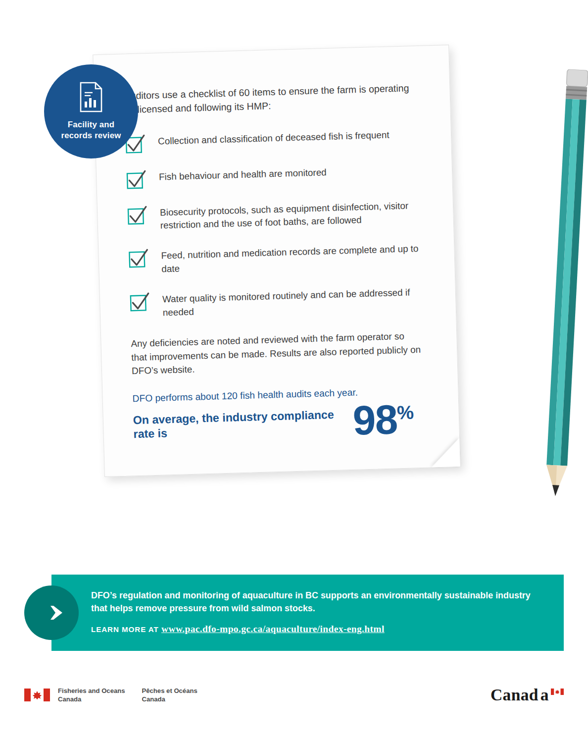Facility and
records review
Auditors use a checklist of 60 items to ensure the farm is operating as licensed and following its HMP:
Collection and classification of deceased fish is frequent
Fish behaviour and health are monitored
Biosecurity protocols, such as equipment disinfection, visitor restriction and the use of foot baths, are followed
Feed, nutrition and medication records are complete and up to date
Water quality is monitored routinely and can be addressed if needed
Any deficiencies are noted and reviewed with the farm operator so that improvements can be made. Results are also reported publicly on DFO’s website.
DFO performs about 120 fish health audits each year.
On average, the industry compliance rate is 98%
DFO’s regulation and monitoring of aquaculture in BC supports an environmentally sustainable industry that helps remove pressure from wild salmon stocks.
Learn more at www.pac.dfo-mpo.gc.ca/aquaculture/index-eng.html
Fisheries and Oceans
Canada Pêches et Océans
Canada
Canad a